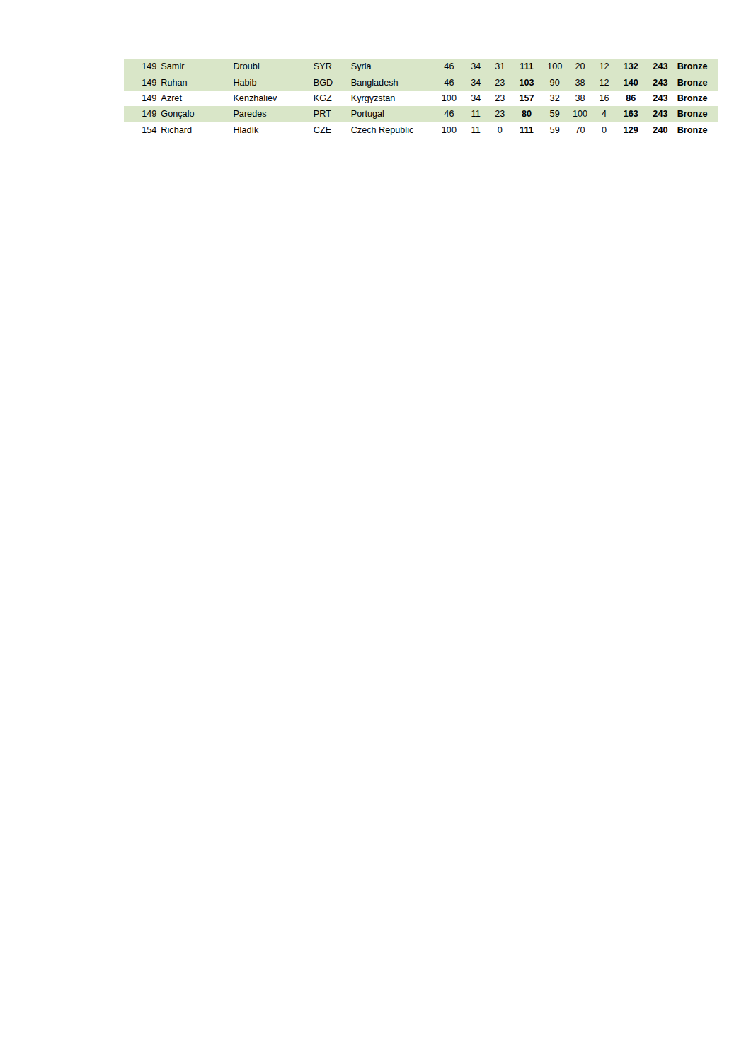| 149 | Samir | Droubi | SYR | Syria | 46 | 34 | 31 | 111 | 100 | 20 | 12 | 132 | 243 | Bronze |
| 149 | Ruhan | Habib | BGD | Bangladesh | 46 | 34 | 23 | 103 | 90 | 38 | 12 | 140 | 243 | Bronze |
| 149 | Azret | Kenzhaliev | KGZ | Kyrgyzstan | 100 | 34 | 23 | 157 | 32 | 38 | 16 | 86 | 243 | Bronze |
| 149 | Gonçalo | Paredes | PRT | Portugal | 46 | 11 | 23 | 80 | 59 | 100 | 4 | 163 | 243 | Bronze |
| 154 | Richard | Hladík | CZE | Czech Republic | 100 | 11 | 0 | 111 | 59 | 70 | 0 | 129 | 240 | Bronze |